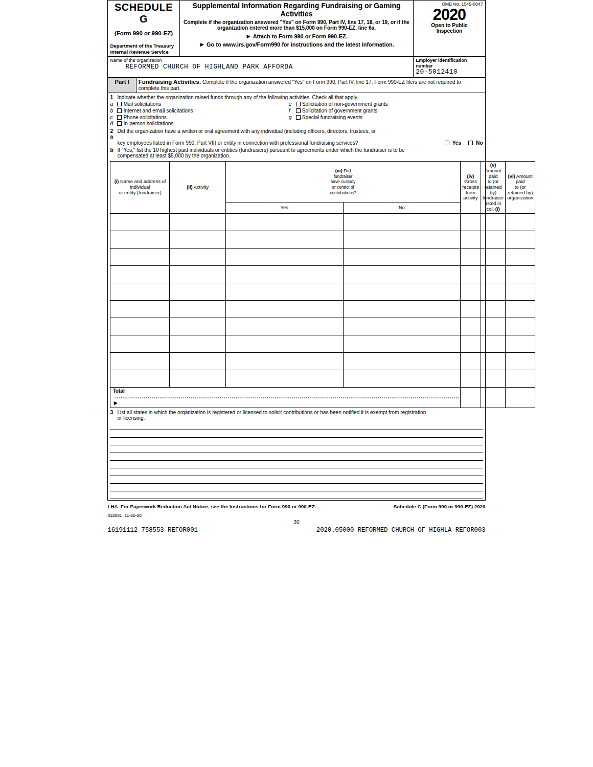| SCHEDULE G (Form 990 or 990-EZ) Department of the Treasury Internal Revenue Service | Supplemental Information Regarding Fundraising or Gaming Activities Complete if the organization answered "Yes" on Form 990, Part IV, line 17, 18, or 19, or if the organization entered more than $15,000 on Form 990-EZ, line 6a. ► Attach to Form 990 or Form 990-EZ. ► Go to www.irs.gov/Form990 for instructions and the latest information. | OMB No. 1545-0047 2020 Open to Public Inspection |
| Name of the organization REFORMED CHURCH OF HIGHLAND PARK AFFORDA | Employer identification number 20-5012410 |
| Part I | Fundraising Activities. Complete if the organization answered "Yes" on Form 990, Part IV, line 17. Form 990-EZ filers are not required to complete this part. |
1
Indicate whether the organization raised funds through any of the following activities. Check all that apply.
a
Mail solicitations
e Solicitation of non-government grants
b
Internet and email solicitations
f Solicitation of government grants
c
Phone solicitations
g Special fundraising events
d
In-person solicitations
2 a
Did the organization have a written or oral agreement with any individual (including officers, directors, trustees, or
key employees listed in Form 990, Part VII) or entity in connection with professional fundraising services? Yes No
b
If "Yes," list the 10 highest paid individuals or entities (fundraisers) pursuant to agreements under which the fundraiser is to be
compensated at least $5,000 by the organization.
| (i) Name and address of individual or entity (fundraiser) | (ii) Activity | (iii) Did fundraiser have custody or control of contributions? | (iv) Gross receipts from activity | (v) Amount paid to (or retained by) fundraiser listed in col. (i) | (vi) Amount paid to (or retained by) organization |
| --- | --- | --- | --- | --- | --- |
| Yes | No |
| Total ................................................................................................................................................................................. ► | | | |
3
List all states in which the organization is registered or licensed to solicit contributions or has been notified it is exempt from registration
or licensing.
LHA For Paperwork Reduction Act Notice, see the Instructions for Form 990 or 990-EZ.
Schedule G (Form 990 or 990-EZ) 2020
032081 11-25-20
30
16191112 758553 REFOR001
2020.05000 REFORMED CHURCH OF HIGHLA REFOR003